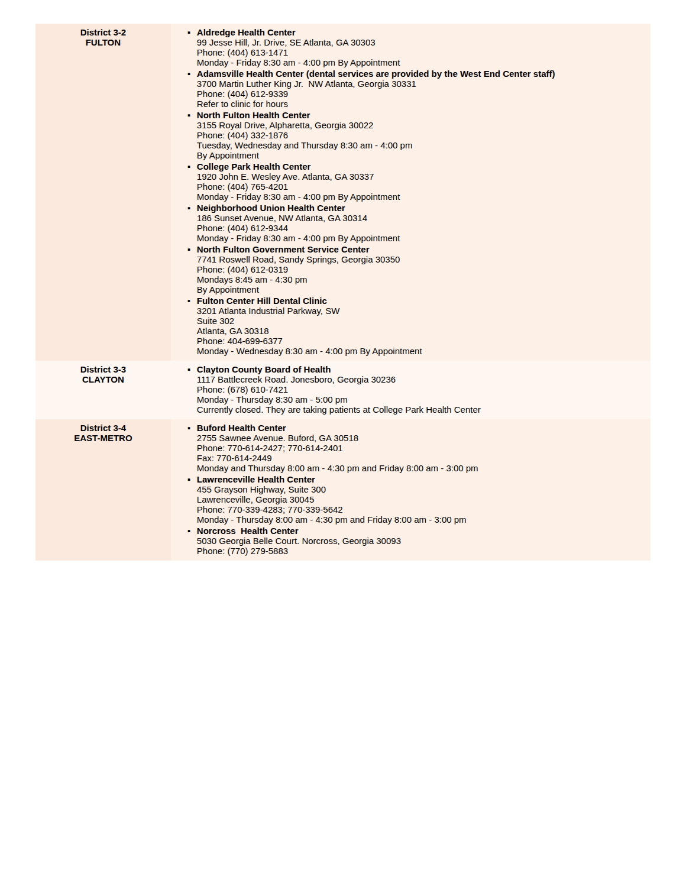| District 3-2 FULTON | Aldredge Health Center 99 Jesse Hill, Jr. Drive, SE Atlanta, GA 30303 Phone: (404) 613-1471 Monday - Friday 8:30 am - 4:00 pm By Appointment Adamsville Health Center (dental services are provided by the West End Center staff) 3700 Martin Luther King Jr. NW Atlanta, Georgia 30331 Phone: (404) 612-9339 Refer to clinic for hours North Fulton Health Center 3155 Royal Drive, Alpharetta, Georgia 30022 Phone: (404) 332-1876 Tuesday, Wednesday and Thursday 8:30 am - 4:00 pm By Appointment College Park Health Center 1920 John E. Wesley Ave. Atlanta, GA 30337 Phone: (404) 765-4201 Monday - Friday 8:30 am - 4:00 pm By Appointment Neighborhood Union Health Center 186 Sunset Avenue, NW Atlanta, GA 30314 Phone: (404) 612-9344 Monday - Friday 8:30 am - 4:00 pm By Appointment North Fulton Government Service Center 7741 Roswell Road, Sandy Springs, Georgia 30350 Phone: (404) 612-0319 Mondays 8:45 am - 4:30 pm By Appointment Fulton Center Hill Dental Clinic 3201 Atlanta Industrial Parkway, SW Suite 302 Atlanta, GA 30318 Phone: 404-699-6377 Monday - Wednesday 8:30 am - 4:00 pm By Appointment |
| District 3-3 CLAYTON | Clayton County Board of Health 1117 Battlecreek Road. Jonesboro, Georgia 30236 Phone: (678) 610-7421 Monday - Thursday 8:30 am - 5:00 pm Currently closed. They are taking patients at College Park Health Center |
| District 3-4 EAST-METRO | Buford Health Center 2755 Sawnee Avenue. Buford, GA 30518 Phone: 770-614-2427; 770-614-2401 Fax: 770-614-2449 Monday and Thursday 8:00 am - 4:30 pm and Friday 8:00 am - 3:00 pm Lawrenceville Health Center 455 Grayson Highway, Suite 300 Lawrenceville, Georgia 30045 Phone: 770-339-4283; 770-339-5642 Monday - Thursday 8:00 am - 4:30 pm and Friday 8:00 am - 3:00 pm Norcross Health Center 5030 Georgia Belle Court. Norcross, Georgia 30093 Phone: (770) 279-5883 |